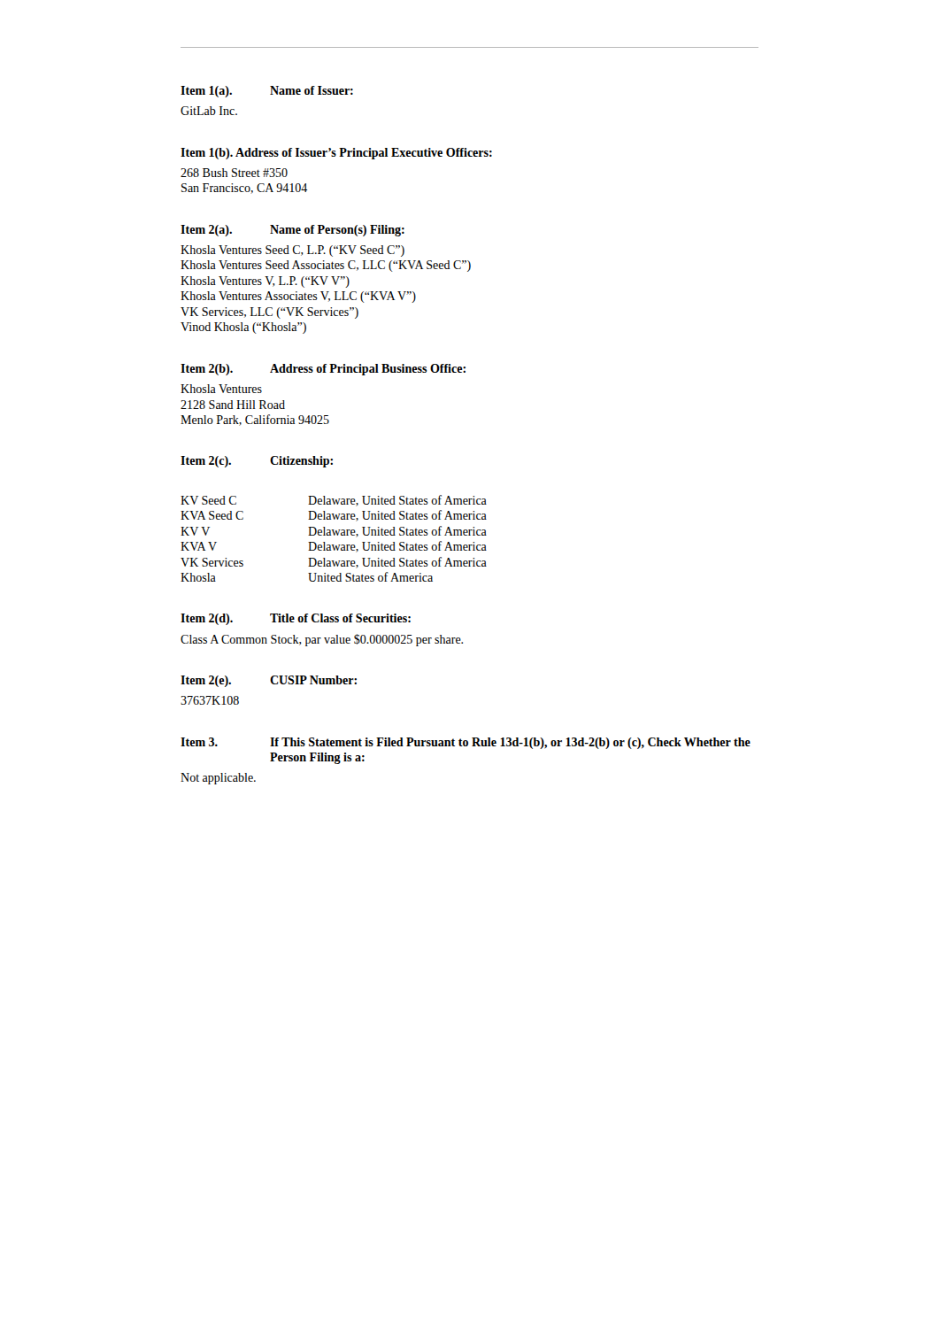Item 1(a). Name of Issuer:
GitLab Inc.
Item 1(b). Address of Issuer’s Principal Executive Officers:
268 Bush Street #350
San Francisco, CA 94104
Item 2(a). Name of Person(s) Filing:
Khosla Ventures Seed C, L.P. (“KV Seed C”)
Khosla Ventures Seed Associates C, LLC (“KVA Seed C”)
Khosla Ventures V, L.P. (“KV V”)
Khosla Ventures Associates V, LLC (“KVA V”)
VK Services, LLC (“VK Services”)
Vinod Khosla (“Khosla”)
Item 2(b). Address of Principal Business Office:
Khosla Ventures
2128 Sand Hill Road
Menlo Park, California 94025
Item 2(c). Citizenship:
| KV Seed C | Delaware, United States of America |
| KVA Seed C | Delaware, United States of America |
| KV V | Delaware, United States of America |
| KVA V | Delaware, United States of America |
| VK Services | Delaware, United States of America |
| Khosla | United States of America |
Item 2(d). Title of Class of Securities:
Class A Common Stock, par value $0.0000025 per share.
Item 2(e). CUSIP Number:
37637K108
Item 3. If This Statement is Filed Pursuant to Rule 13d-1(b), or 13d-2(b) or (c), Check Whether the Person Filing is a:
Not applicable.